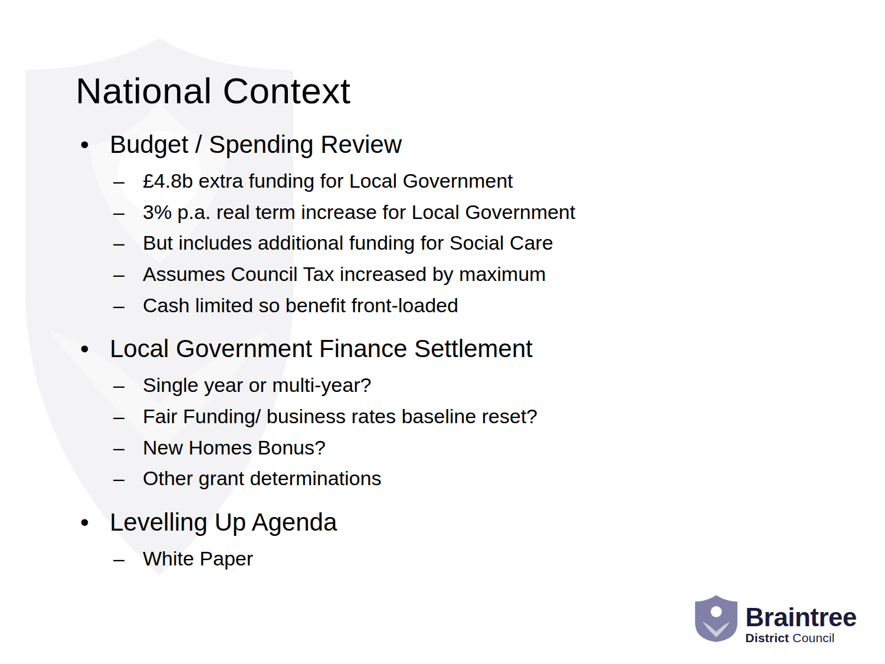National Context
•Budget / Spending Review
–£4.8b extra funding for Local Government
–3% p.a. real term increase for Local Government
–But includes additional funding for Social Care
–Assumes Council Tax increased by maximum
–Cash limited so benefit front-loaded
•Local Government Finance Settlement
–Single year or multi-year?
–Fair Funding/ business rates baseline reset?
–New Homes Bonus?
–Other grant determinations
•Levelling Up Agenda
–White Paper
Braintree District Council